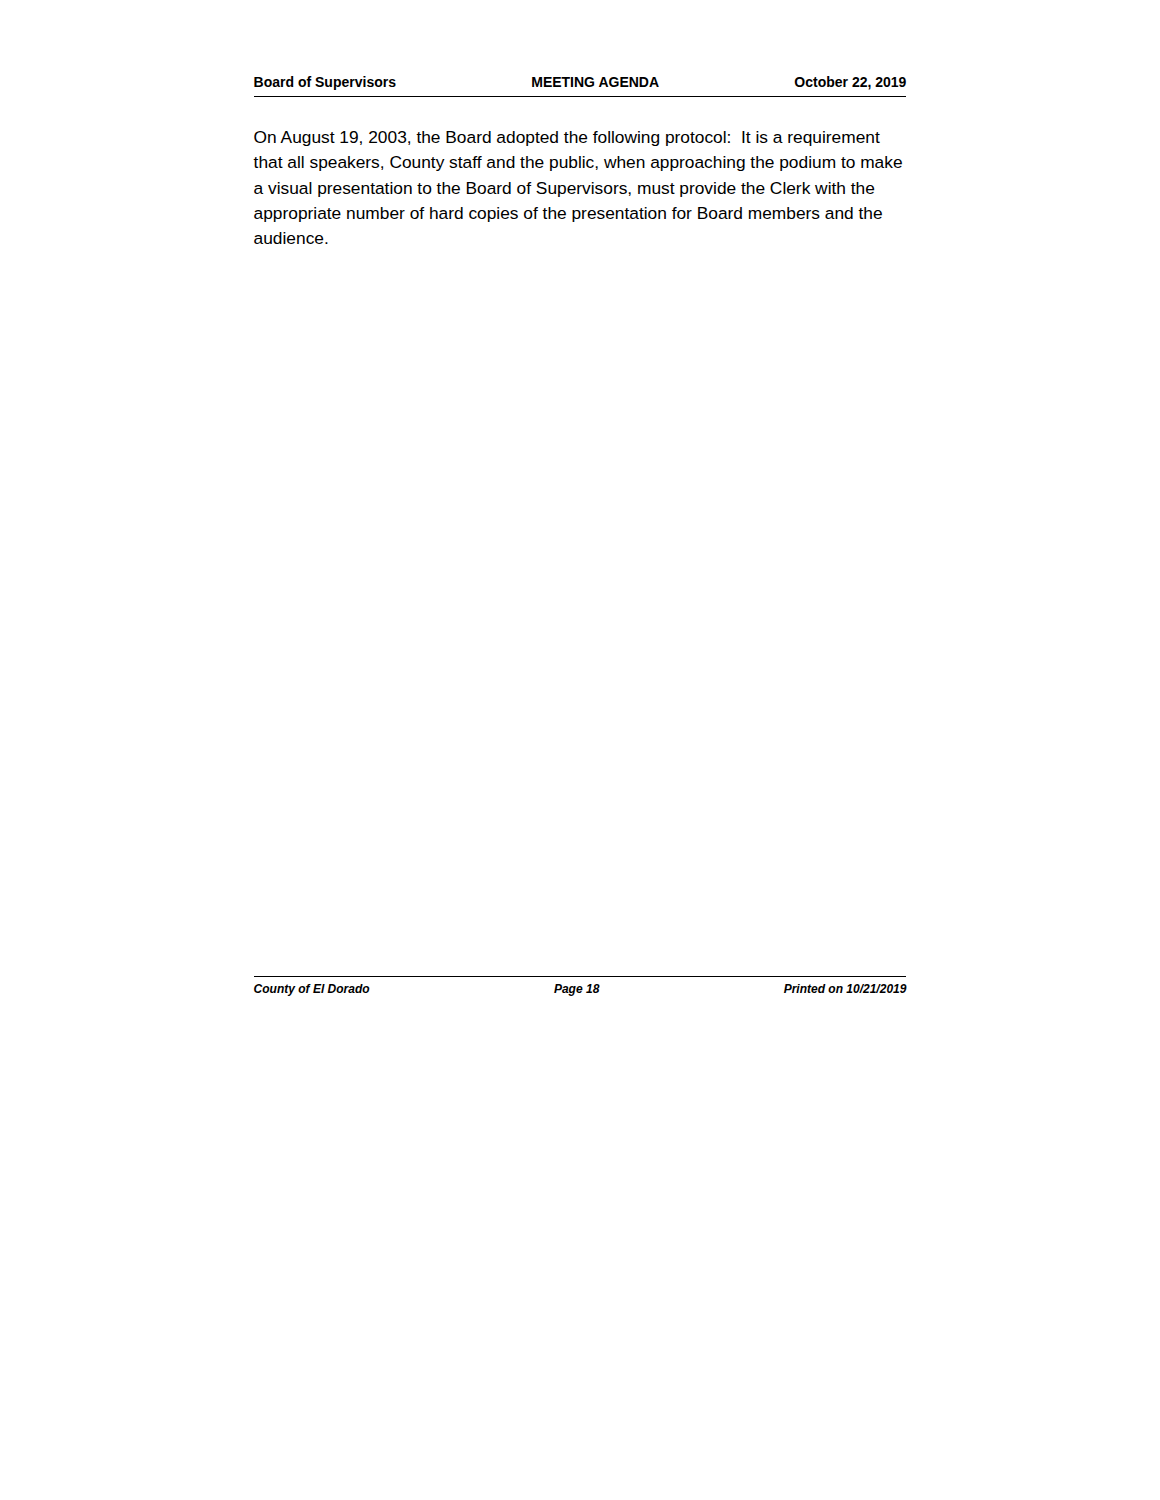Board of Supervisors
MEETING AGENDA
October 22, 2019
On August 19, 2003, the Board adopted the following protocol: It is a requirement that all speakers, County staff and the public, when approaching the podium to make a visual presentation to the Board of Supervisors, must provide the Clerk with the appropriate number of hard copies of the presentation for Board members and the audience.
County of El Dorado
Page 18
Printed on 10/21/2019